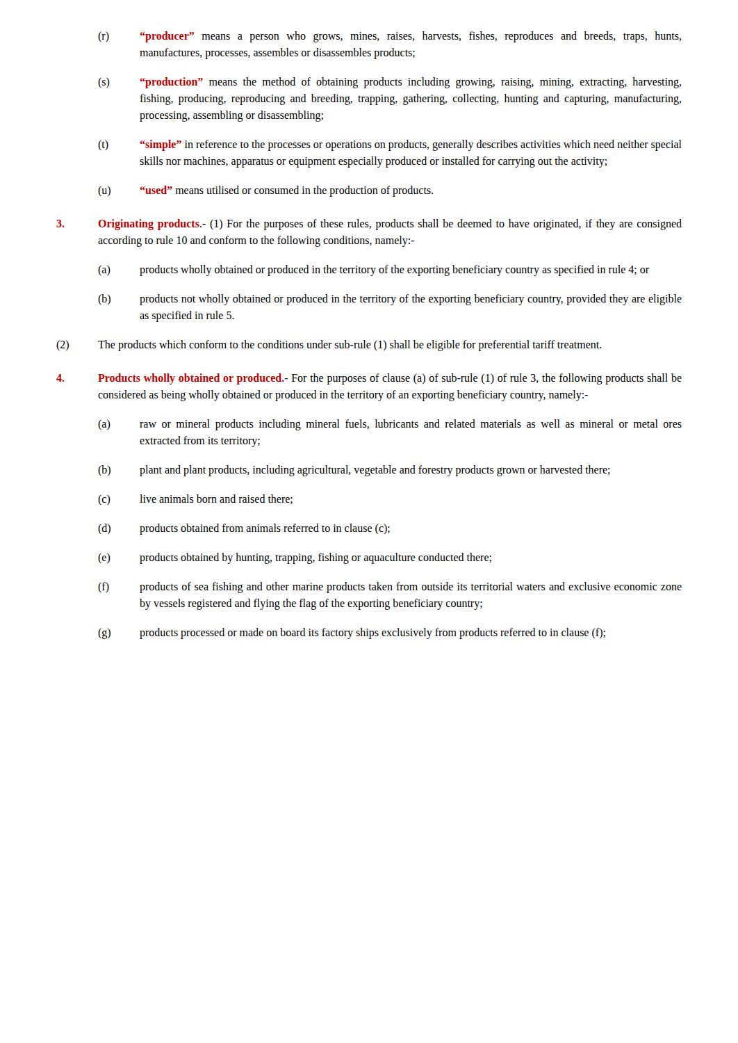(r)
“producer” means a person who grows, mines, raises, harvests, fishes, reproduces and breeds, traps, hunts, manufactures, processes, assembles or disassembles products;
(s)
“production” means the method of obtaining products including growing, raising, mining, extracting, harvesting, fishing, producing, reproducing and breeding, trapping, gathering, collecting, hunting and capturing, manufacturing, processing, assembling or disassembling;
(t)
“simple” in reference to the processes or operations on products, generally describes activities which need neither special skills nor machines, apparatus or equipment especially produced or installed for carrying out the activity;
(u)
“used” means utilised or consumed in the production of products.
3.
Originating products.- (1) For the purposes of these rules, products shall be deemed to have originated, if they are consigned according to rule 10 and conform to the following conditions, namely:-
(a)
products wholly obtained or produced in the territory of the exporting beneficiary country as specified in rule 4; or
(b)
products not wholly obtained or produced in the territory of the exporting beneficiary country, provided they are eligible as specified in rule 5.
(2)
The products which conform to the conditions under sub-rule (1) shall be eligible for preferential tariff treatment.
4.
Products wholly obtained or produced.- For the purposes of clause (a) of sub-rule (1) of rule 3, the following products shall be considered as being wholly obtained or produced in the territory of an exporting beneficiary country, namely:-
(a)
raw or mineral products including mineral fuels, lubricants and related materials as well as mineral or metal ores extracted from its territory;
(b)
plant and plant products, including agricultural, vegetable and forestry products grown or harvested there;
(c)
live animals born and raised there;
(d)
products obtained from animals referred to in clause (c);
(e)
products obtained by hunting, trapping, fishing or aquaculture conducted there;
(f)
products of sea fishing and other marine products taken from outside its territorial waters and exclusive economic zone by vessels registered and flying the flag of the exporting beneficiary country;
(g)
products processed or made on board its factory ships exclusively from products referred to in clause (f);